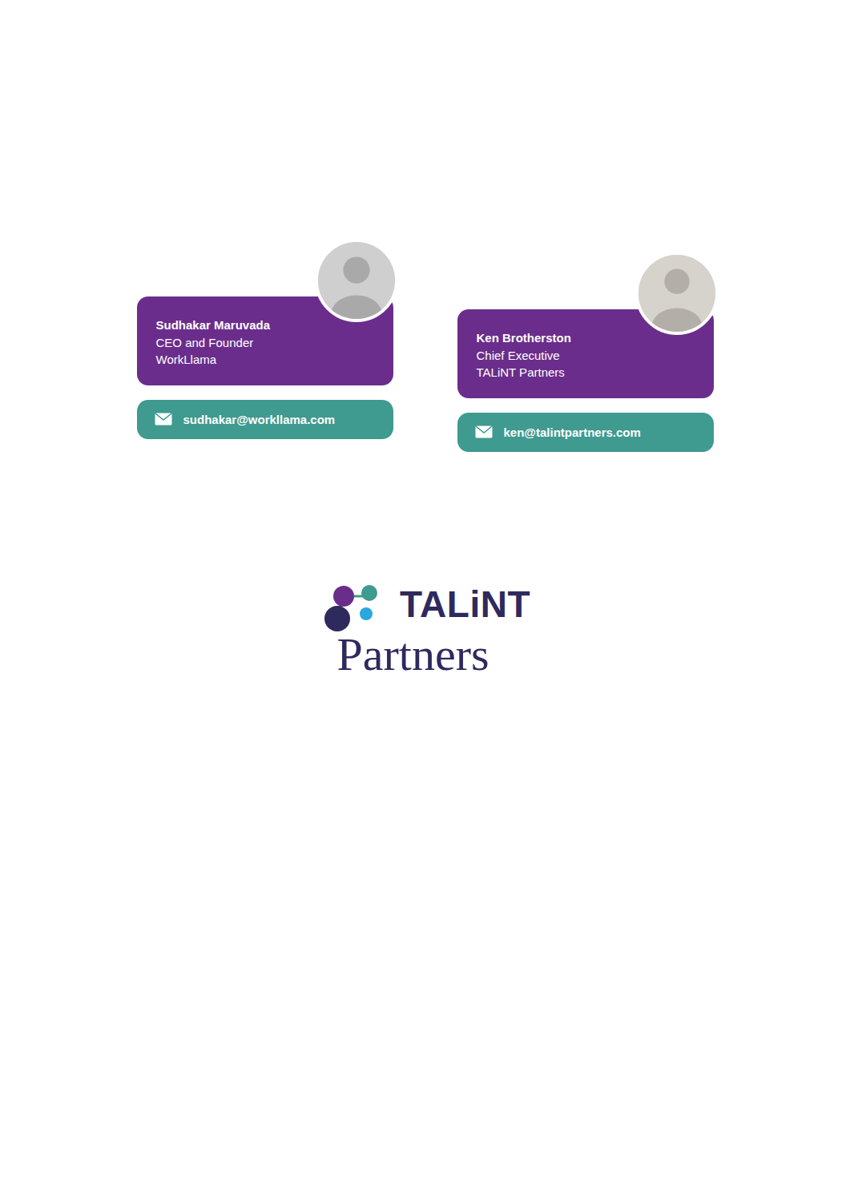Sudhakar Maruvada
CEO and Founder
WorkLlama
sudhakar@workllama.com
Ken Brotherston
Chief Executive
TALiNT Partners
ken@talintpartners.com
TALi NT
Partners